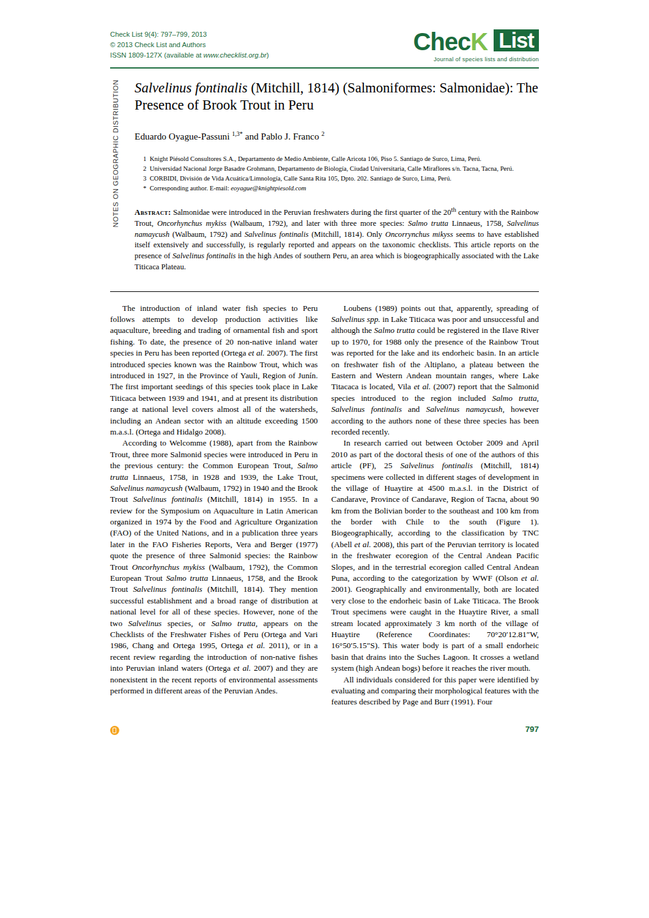Check List 9(4): 797–799, 2013
© 2013 Check List and Authors
ISSN 1809-127X (available at www.checklist.org.br)
ChecK List
Journal of species lists and distribution
Notes on Geographic Distribution
Salvelinus fontinalis (Mitchill, 1814) (Salmoniformes: Salmonidae): The Presence of Brook Trout in Peru
Eduardo Oyague-Passuni 1,3* and Pablo J. Franco 2
1 Knight Piésold Consultores S.A., Departamento de Medio Ambiente, Calle Aricota 106, Piso 5. Santiago de Surco, Lima, Perú.
2 Universidad Nacional Jorge Basadre Grohmann, Departamento de Biología, Ciudad Universitaria, Calle Miraflores s/n. Tacna, Tacna, Perú.
3 CORBIDI, División de Vida Acuática/Limnología, Calle Santa Rita 105, Dpto. 202. Santiago de Surco, Lima, Perú.
* Corresponding author. E-mail: eoyague@knightpiesold.com
Abstract: Salmonidae were introduced in the Peruvian freshwaters during the first quarter of the 20th century with the Rainbow Trout, Oncorhynchus mykiss (Walbaum, 1792), and later with three more species: Salmo trutta Linnaeus, 1758, Salvelinus namaycush (Walbaum, 1792) and Salvelinus fontinalis (Mitchill, 1814). Only Oncorrynchus mikyss seems to have established itself extensively and successfully, is regularly reported and appears on the taxonomic checklists. This article reports on the presence of Salvelinus fontinalis in the high Andes of southern Peru, an area which is biogeographically associated with the Lake Titicaca Plateau.
The introduction of inland water fish species to Peru follows attempts to develop production activities like aquaculture, breeding and trading of ornamental fish and sport fishing. To date, the presence of 20 non-native inland water species in Peru has been reported (Ortega et al. 2007). The first introduced species known was the Rainbow Trout, which was introduced in 1927, in the Province of Yauli, Region of Junín. The first important seedings of this species took place in Lake Titicaca between 1939 and 1941, and at present its distribution range at national level covers almost all of the watersheds, including an Andean sector with an altitude exceeding 1500 m.a.s.l. (Ortega and Hidalgo 2008).
According to Welcomme (1988), apart from the Rainbow Trout, three more Salmonid species were introduced in Peru in the previous century: the Common European Trout, Salmo trutta Linnaeus, 1758, in 1928 and 1939, the Lake Trout, Salvelinus namaycush (Walbaum, 1792) in 1940 and the Brook Trout Salvelinus fontinalis (Mitchill, 1814) in 1955. In a review for the Symposium on Aquaculture in Latin American organized in 1974 by the Food and Agriculture Organization (FAO) of the United Nations, and in a publication three years later in the FAO Fisheries Reports, Vera and Berger (1977) quote the presence of three Salmonid species: the Rainbow Trout Oncorhynchus mykiss (Walbaum, 1792), the Common European Trout Salmo trutta Linnaeus, 1758, and the Brook Trout Salvelinus fontinalis (Mitchill, 1814). They mention successful establishment and a broad range of distribution at national level for all of these species. However, none of the two Salvelinus species, or Salmo trutta, appears on the Checklists of the Freshwater Fishes of Peru (Ortega and Vari 1986, Chang and Ortega 1995, Ortega et al. 2011), or in a recent review regarding the introduction of non-native fishes into Peruvian inland waters (Ortega et al. 2007) and they are nonexistent in the recent reports of environmental assessments performed in different areas of the Peruvian Andes.
Loubens (1989) points out that, apparently, spreading of Salvelinus spp. in Lake Titicaca was poor and unsuccessful and although the Salmo trutta could be registered in the Ilave River up to 1970, for 1988 only the presence of the Rainbow Trout was reported for the lake and its endorheic basin. In an article on freshwater fish of the Altiplano, a plateau between the Eastern and Western Andean mountain ranges, where Lake Titacaca is located, Vila et al. (2007) report that the Salmonid species introduced to the region included Salmo trutta, Salvelinus fontinalis and Salvelinus namaycush, however according to the authors none of these three species has been recorded recently.
In research carried out between October 2009 and April 2010 as part of the doctoral thesis of one of the authors of this article (PF), 25 Salvelinus fontinalis (Mitchill, 1814) specimens were collected in different stages of development in the village of Huaytire at 4500 m.a.s.l. in the District of Candarave, Province of Candarave, Region of Tacna, about 90 km from the Bolivian border to the southeast and 100 km from the border with Chile to the south (Figure 1). Biogeographically, according to the classification by TNC (Abell et al. 2008), this part of the Peruvian territory is located in the freshwater ecoregion of the Central Andean Pacific Slopes, and in the terrestrial ecoregion called Central Andean Puna, according to the categorization by WWF (Olson et al. 2001). Geographically and environmentally, both are located very close to the endorheic basin of Lake Titicaca. The Brook Trout specimens were caught in the Huaytire River, a small stream located approximately 3 km north of the village of Huaytire (Reference Coordinates: 70°20′12.81″W, 16°50′5.15″S). This water body is part of a small endorheic basin that drains into the Suches Lagoon. It crosses a wetland system (high Andean bogs) before it reaches the river mouth.
All individuals considered for this paper were identified by evaluating and comparing their morphological features with the features described by Page and Burr (1991). Four
797